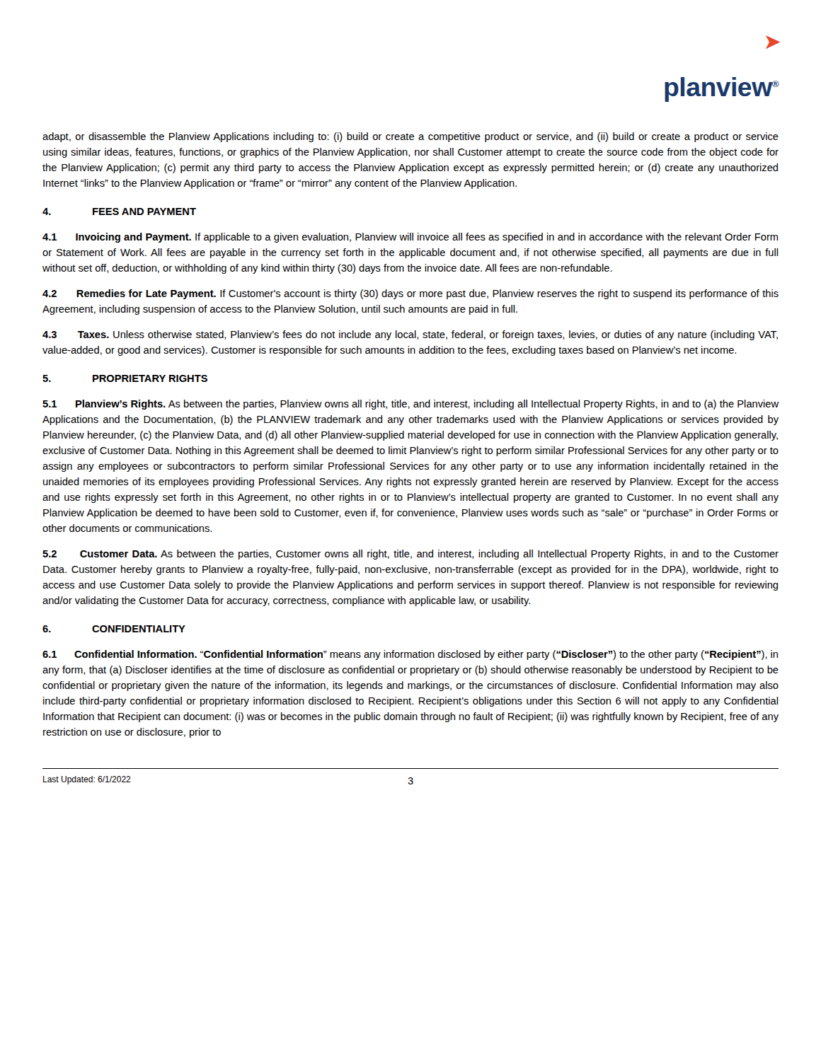➤
planview®
adapt, or disassemble the Planview Applications including to: (i) build or create a competitive product or service, and (ii) build or create a product or service using similar ideas, features, functions, or graphics of the Planview Application, nor shall Customer attempt to create the source code from the object code for the Planview Application; (c) permit any third party to access the Planview Application except as expressly permitted herein; or (d) create any unauthorized Internet “links” to the Planview Application or “frame” or “mirror” any content of the Planview Application.
4. FEES AND PAYMENT
4.1 Invoicing and Payment. If applicable to a given evaluation, Planview will invoice all fees as specified in and in accordance with the relevant Order Form or Statement of Work. All fees are payable in the currency set forth in the applicable document and, if not otherwise specified, all payments are due in full without set off, deduction, or withholding of any kind within thirty (30) days from the invoice date. All fees are non-refundable.
4.2 Remedies for Late Payment. If Customer's account is thirty (30) days or more past due, Planview reserves the right to suspend its performance of this Agreement, including suspension of access to the Planview Solution, until such amounts are paid in full.
4.3 Taxes. Unless otherwise stated, Planview’s fees do not include any local, state, federal, or foreign taxes, levies, or duties of any nature (including VAT, value-added, or good and services). Customer is responsible for such amounts in addition to the fees, excluding taxes based on Planview’s net income.
5. PROPRIETARY RIGHTS
5.1 Planview’s Rights. As between the parties, Planview owns all right, title, and interest, including all Intellectual Property Rights, in and to (a) the Planview Applications and the Documentation, (b) the PLANVIEW trademark and any other trademarks used with the Planview Applications or services provided by Planview hereunder, (c) the Planview Data, and (d) all other Planview-supplied material developed for use in connection with the Planview Application generally, exclusive of Customer Data. Nothing in this Agreement shall be deemed to limit Planview’s right to perform similar Professional Services for any other party or to assign any employees or subcontractors to perform similar Professional Services for any other party or to use any information incidentally retained in the unaided memories of its employees providing Professional Services. Any rights not expressly granted herein are reserved by Planview. Except for the access and use rights expressly set forth in this Agreement, no other rights in or to Planview’s intellectual property are granted to Customer. In no event shall any Planview Application be deemed to have been sold to Customer, even if, for convenience, Planview uses words such as “sale” or “purchase” in Order Forms or other documents or communications.
5.2 Customer Data. As between the parties, Customer owns all right, title, and interest, including all Intellectual Property Rights, in and to the Customer Data. Customer hereby grants to Planview a royalty-free, fully-paid, non-exclusive, non-transferrable (except as provided for in the DPA), worldwide, right to access and use Customer Data solely to provide the Planview Applications and perform services in support thereof. Planview is not responsible for reviewing and/or validating the Customer Data for accuracy, correctness, compliance with applicable law, or usability.
6. CONFIDENTIALITY
6.1 Confidential Information. “Confidential Information” means any information disclosed by either party (“Discloser”) to the other party (“Recipient”), in any form, that (a) Discloser identifies at the time of disclosure as confidential or proprietary or (b) should otherwise reasonably be understood by Recipient to be confidential or proprietary given the nature of the information, its legends and markings, or the circumstances of disclosure. Confidential Information may also include third-party confidential or proprietary information disclosed to Recipient. Recipient’s obligations under this Section 6 will not apply to any Confidential Information that Recipient can document: (i) was or becomes in the public domain through no fault of Recipient; (ii) was rightfully known by Recipient, free of any restriction on use or disclosure, prior to
Last Updated: 6/1/2022 3